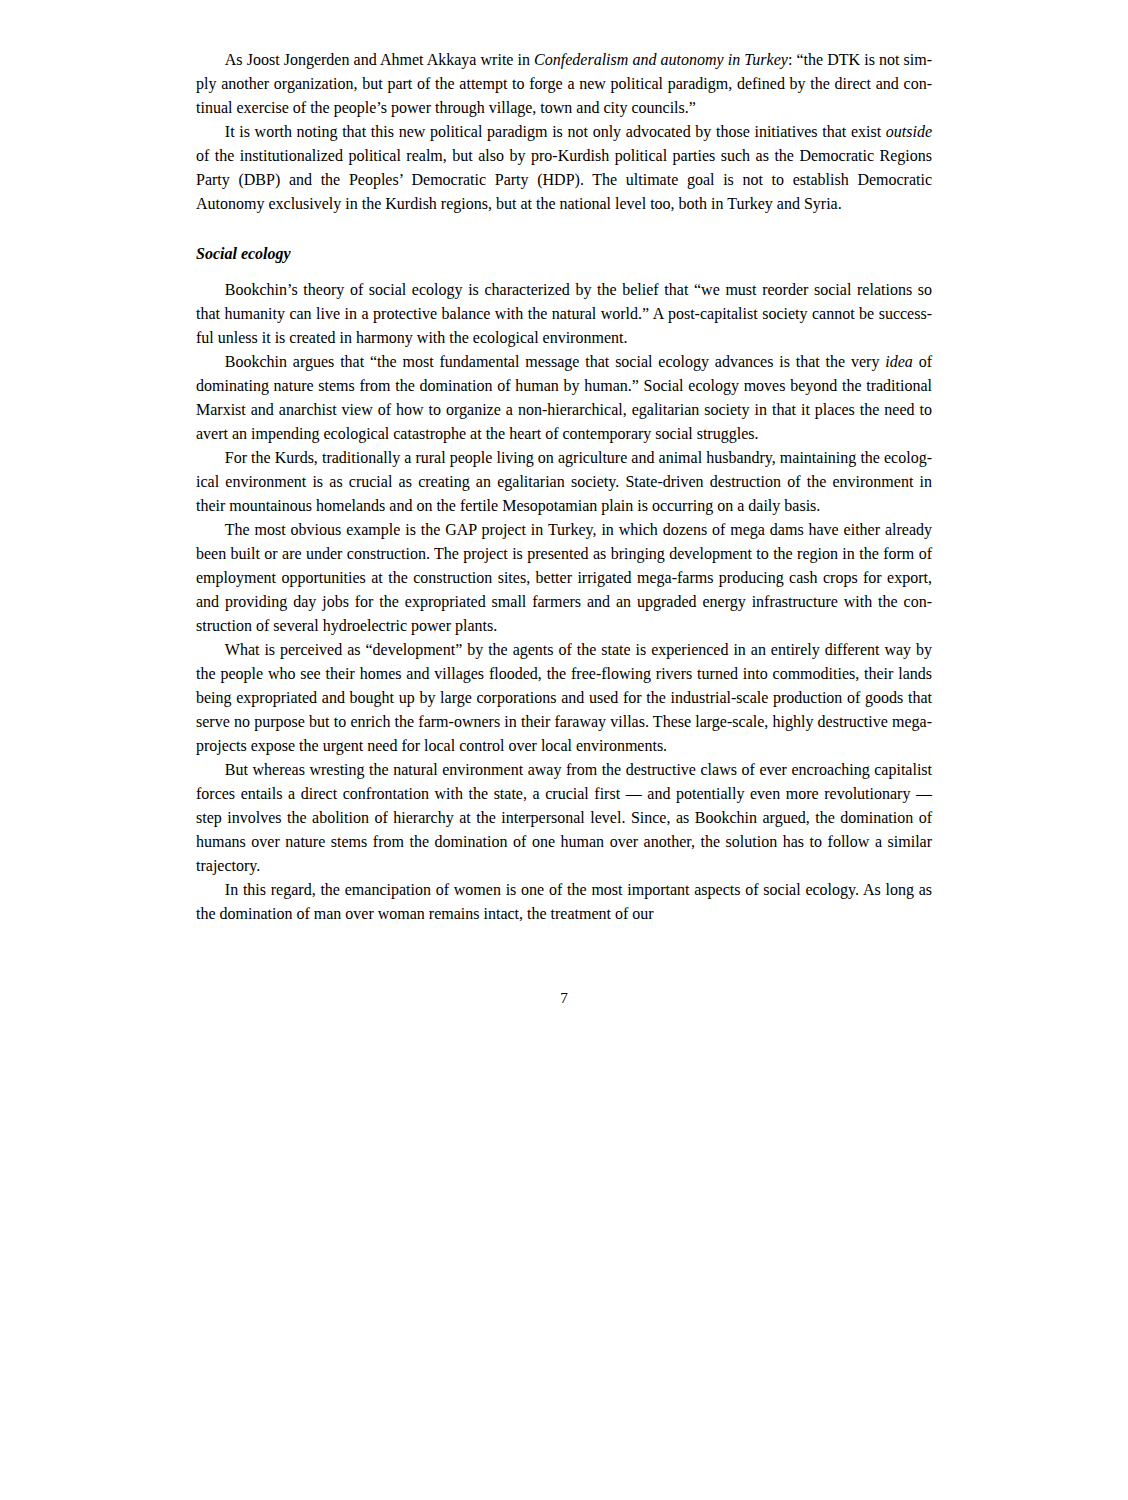As Joost Jongerden and Ahmet Akkaya write in Confederalism and autonomy in Turkey: “the DTK is not simply another organization, but part of the attempt to forge a new political paradigm, defined by the direct and continual exercise of the people’s power through village, town and city councils.”
It is worth noting that this new political paradigm is not only advocated by those initiatives that exist outside of the institutionalized political realm, but also by pro-Kurdish political parties such as the Democratic Regions Party (DBP) and the Peoples’ Democratic Party (HDP). The ultimate goal is not to establish Democratic Autonomy exclusively in the Kurdish regions, but at the national level too, both in Turkey and Syria.
Social ecology
Bookchin’s theory of social ecology is characterized by the belief that “we must reorder social relations so that humanity can live in a protective balance with the natural world.” A post-capitalist society cannot be successful unless it is created in harmony with the ecological environment.
Bookchin argues that “the most fundamental message that social ecology advances is that the very idea of dominating nature stems from the domination of human by human.” Social ecology moves beyond the traditional Marxist and anarchist view of how to organize a non-hierarchical, egalitarian society in that it places the need to avert an impending ecological catastrophe at the heart of contemporary social struggles.
For the Kurds, traditionally a rural people living on agriculture and animal husbandry, maintaining the ecological environment is as crucial as creating an egalitarian society. State-driven destruction of the environment in their mountainous homelands and on the fertile Mesopotamian plain is occurring on a daily basis.
The most obvious example is the GAP project in Turkey, in which dozens of mega dams have either already been built or are under construction. The project is presented as bringing development to the region in the form of employment opportunities at the construction sites, better irrigated mega-farms producing cash crops for export, and providing day jobs for the expropriated small farmers and an upgraded energy infrastructure with the construction of several hydroelectric power plants.
What is perceived as “development” by the agents of the state is experienced in an entirely different way by the people who see their homes and villages flooded, the free-flowing rivers turned into commodities, their lands being expropriated and bought up by large corporations and used for the industrial-scale production of goods that serve no purpose but to enrich the farm-owners in their faraway villas. These large-scale, highly destructive mega-projects expose the urgent need for local control over local environments.
But whereas wresting the natural environment away from the destructive claws of ever encroaching capitalist forces entails a direct confrontation with the state, a crucial first — and potentially even more revolutionary — step involves the abolition of hierarchy at the interpersonal level. Since, as Bookchin argued, the domination of humans over nature stems from the domination of one human over another, the solution has to follow a similar trajectory.
In this regard, the emancipation of women is one of the most important aspects of social ecology. As long as the domination of man over woman remains intact, the treatment of our
7